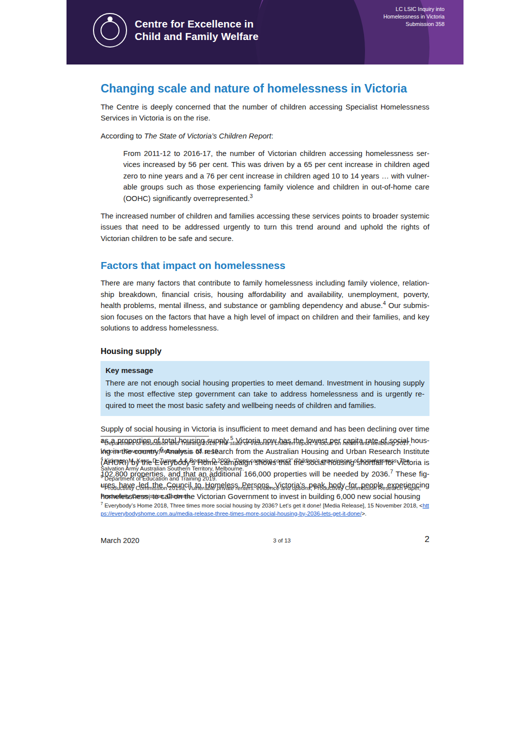Centre for Excellence in
Child and Family Welfare
LC LSIC Inquiry into
Homelessness in Victoria
Submission 358
Changing scale and nature of homelessness in Victoria
The Centre is deeply concerned that the number of children accessing Specialist Homelessness Services in Victoria is on the rise.
According to The State of Victoria’s Children Report:
From 2011-12 to 2016-17, the number of Victorian children accessing homelessness services increased by 56 per cent. This was driven by a 65 per cent increase in children aged zero to nine years and a 76 per cent increase in children aged 10 to 14 years … with vulnerable groups such as those experiencing family violence and children in out-of-home care (OOHC) significantly overrepresented.3
The increased number of children and families accessing these services points to broader systemic issues that need to be addressed urgently to turn this trend around and uphold the rights of Victorian children to be safe and secure.
Factors that impact on homelessness
There are many factors that contribute to family homelessness including family violence, relationship breakdown, financial crisis, housing affordability and availability, unemployment, poverty, health problems, mental illness, and substance or gambling dependency and abuse.4 Our submission focuses on the factors that have a high level of impact on children and their families, and key solutions to address homelessness.
Housing supply
Key message
There are not enough social housing properties to meet demand. Investment in housing supply is the most effective step government can take to address homelessness and is urgently required to meet the most basic safety and wellbeing needs of children and families.
Supply of social housing in Victoria is insufficient to meet demand and has been declining over time as a proportion of total housing supply.5 Victoria now has the lowest per capita rate of social housing in the country.6 Analysis of research from the Australian Housing and Urban Research Institute (AHURI) by the Everybody’s Home campaign shows that the social housing shortfall for Victoria is 102,800 properties, and that an additional 166,000 properties will be needed by 2036.7 These figures have led the Council to Homeless Persons, Victoria’s peak body for people experiencing homelessness, to call on the Victorian Government to invest in building 6,000 new social housing
3 Department of Education and Training 2019, The state of Victoria’s children report: a focus on health and wellbeing 2017, Victorian Government, Melbourne, p. 63, p. 10.
4 Kirkman, M, Keys, D, Turner, A & Bodzak, D 2009, “Does camping count?” Children’s experiences of homelessness, The Salvation Army Australian Southern Territory, Melbourne.
5 Department of Education and Training 2019.
6 Productivity Commission 2019a, Vulnerable private renters: evidence and options, Productivity Commission Research Paper, Productivity Commission, Canberra.
7 Everybody’s Home 2018, Three times more social housing by 2036? Let’s get it done! [Media Release], 15 November 2018, <https://everybodyshome.com.au/media-release-three-times-more-social-housing-by-2036-lets-get-it-done/>.
March 2020
3 of 13
2